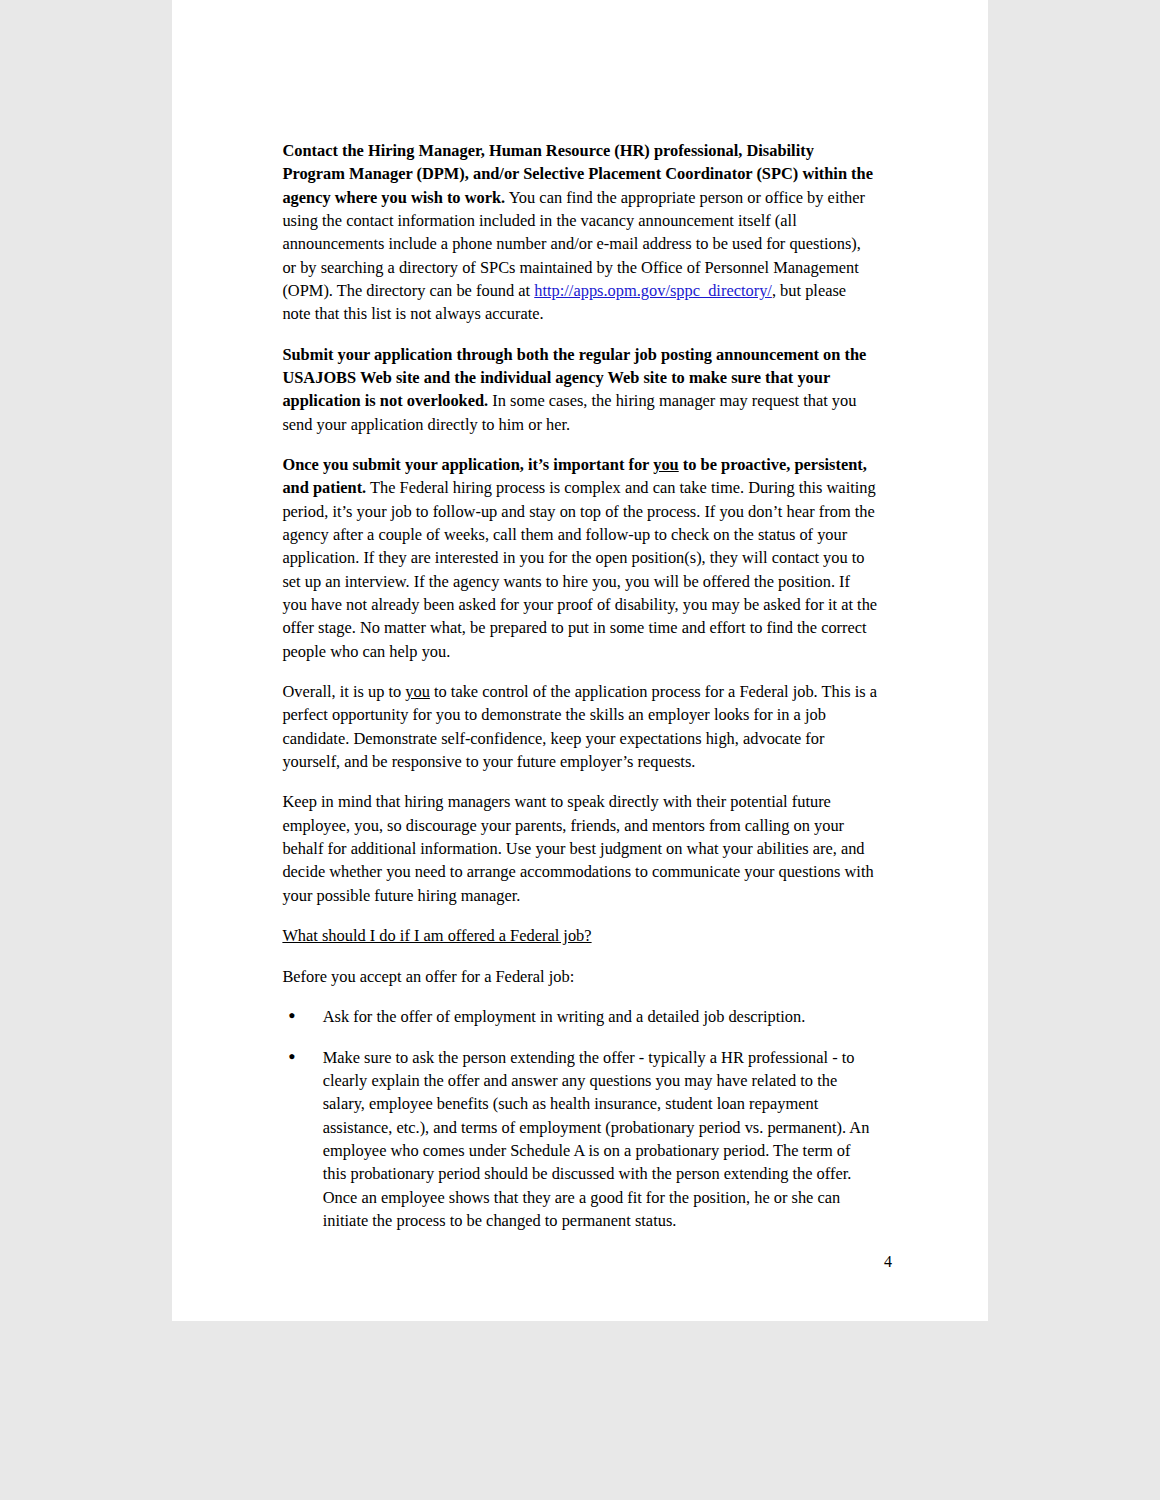Contact the Hiring Manager, Human Resource (HR) professional, Disability Program Manager (DPM), and/or Selective Placement Coordinator (SPC) within the agency where you wish to work. You can find the appropriate person or office by either using the contact information included in the vacancy announcement itself (all announcements include a phone number and/or e-mail address to be used for questions), or by searching a directory of SPCs maintained by the Office of Personnel Management (OPM). The directory can be found at http://apps.opm.gov/sppc_directory/, but please note that this list is not always accurate.
Submit your application through both the regular job posting announcement on the USAJOBS Web site and the individual agency Web site to make sure that your application is not overlooked. In some cases, the hiring manager may request that you send your application directly to him or her.
Once you submit your application, it’s important for you to be proactive, persistent, and patient. The Federal hiring process is complex and can take time. During this waiting period, it’s your job to follow-up and stay on top of the process. If you don’t hear from the agency after a couple of weeks, call them and follow-up to check on the status of your application. If they are interested in you for the open position(s), they will contact you to set up an interview. If the agency wants to hire you, you will be offered the position. If you have not already been asked for your proof of disability, you may be asked for it at the offer stage. No matter what, be prepared to put in some time and effort to find the correct people who can help you.
Overall, it is up to you to take control of the application process for a Federal job. This is a perfect opportunity for you to demonstrate the skills an employer looks for in a job candidate. Demonstrate self-confidence, keep your expectations high, advocate for yourself, and be responsive to your future employer’s requests.
Keep in mind that hiring managers want to speak directly with their potential future employee, you, so discourage your parents, friends, and mentors from calling on your behalf for additional information. Use your best judgment on what your abilities are, and decide whether you need to arrange accommodations to communicate your questions with your possible future hiring manager.
What should I do if I am offered a Federal job?
Before you accept an offer for a Federal job:
Ask for the offer of employment in writing and a detailed job description.
Make sure to ask the person extending the offer - typically a HR professional - to clearly explain the offer and answer any questions you may have related to the salary, employee benefits (such as health insurance, student loan repayment assistance, etc.), and terms of employment (probationary period vs. permanent). An employee who comes under Schedule A is on a probationary period. The term of this probationary period should be discussed with the person extending the offer. Once an employee shows that they are a good fit for the position, he or she can initiate the process to be changed to permanent status.
4